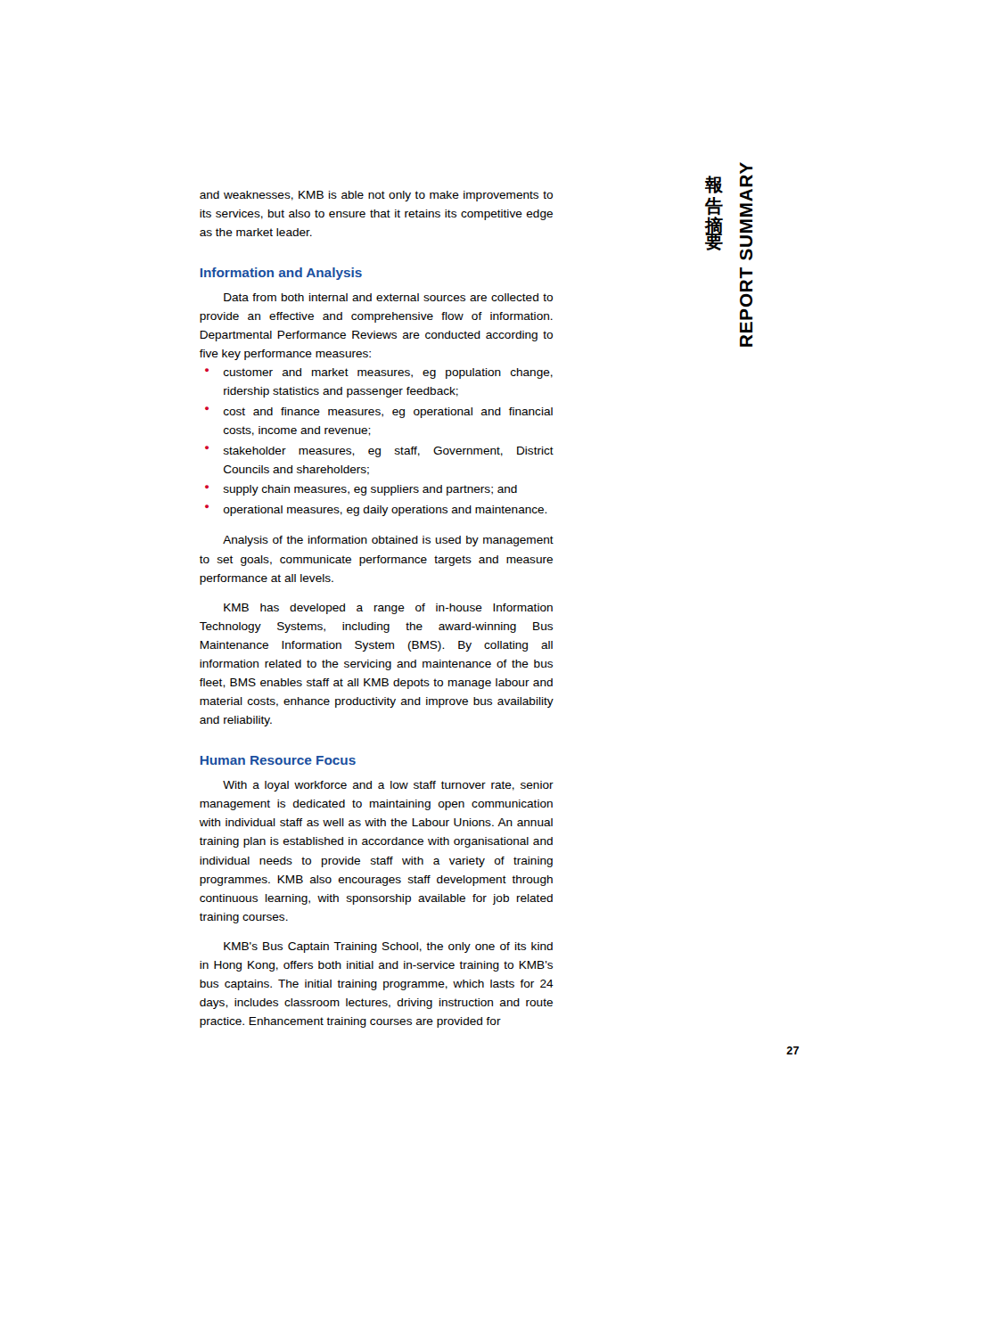報 告 摘 要
REPORT SUMMARY
and weaknesses, KMB is able not only to make improvements to its services, but also to ensure that it retains its competitive edge as the market leader.
Information and Analysis
Data from both internal and external sources are collected to provide an effective and comprehensive flow of information. Departmental Performance Reviews are conducted according to five key performance measures:
customer and market measures, eg population change, ridership statistics and passenger feedback;
cost and finance measures, eg operational and financial costs, income and revenue;
stakeholder measures, eg staff, Government, District Councils and shareholders;
supply chain measures, eg suppliers and partners; and
operational measures, eg daily operations and maintenance.
Analysis of the information obtained is used by management to set goals, communicate performance targets and measure performance at all levels.
KMB has developed a range of in-house Information Technology Systems, including the award-winning Bus Maintenance Information System (BMS). By collating all information related to the servicing and maintenance of the bus fleet, BMS enables staff at all KMB depots to manage labour and material costs, enhance productivity and improve bus availability and reliability.
Human Resource Focus
With a loyal workforce and a low staff turnover rate, senior management is dedicated to maintaining open communication with individual staff as well as with the Labour Unions. An annual training plan is established in accordance with organisational and individual needs to provide staff with a variety of training programmes. KMB also encourages staff development through continuous learning, with sponsorship available for job related training courses.
KMB's Bus Captain Training School, the only one of its kind in Hong Kong, offers both initial and in-service training to KMB's bus captains. The initial training programme, which lasts for 24 days, includes classroom lectures, driving instruction and route practice. Enhancement training courses are provided for
27